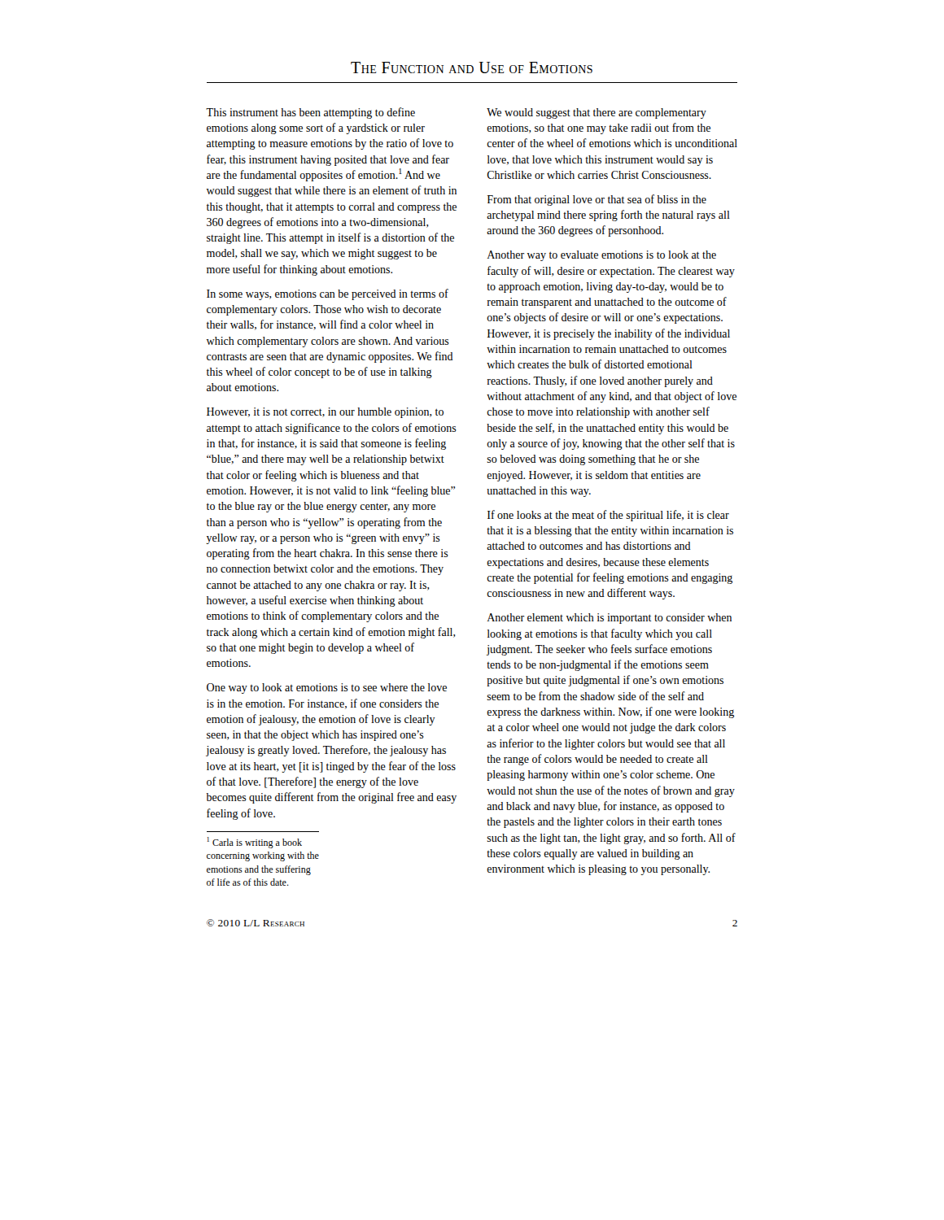The Function and Use of Emotions
This instrument has been attempting to define emotions along some sort of a yardstick or ruler attempting to measure emotions by the ratio of love to fear, this instrument having posited that love and fear are the fundamental opposites of emotion.1 And we would suggest that while there is an element of truth in this thought, that it attempts to corral and compress the 360 degrees of emotions into a two-dimensional, straight line. This attempt in itself is a distortion of the model, shall we say, which we might suggest to be more useful for thinking about emotions.
In some ways, emotions can be perceived in terms of complementary colors. Those who wish to decorate their walls, for instance, will find a color wheel in which complementary colors are shown. And various contrasts are seen that are dynamic opposites. We find this wheel of color concept to be of use in talking about emotions.
However, it is not correct, in our humble opinion, to attempt to attach significance to the colors of emotions in that, for instance, it is said that someone is feeling “blue,” and there may well be a relationship betwixt that color or feeling which is blueness and that emotion. However, it is not valid to link “feeling blue” to the blue ray or the blue energy center, any more than a person who is “yellow” is operating from the yellow ray, or a person who is “green with envy” is operating from the heart chakra. In this sense there is no connection betwixt color and the emotions. They cannot be attached to any one chakra or ray. It is, however, a useful exercise when thinking about emotions to think of complementary colors and the track along which a certain kind of emotion might fall, so that one might begin to develop a wheel of emotions.
One way to look at emotions is to see where the love is in the emotion. For instance, if one considers the emotion of jealousy, the emotion of love is clearly seen, in that the object which has inspired one’s jealousy is greatly loved. Therefore, the jealousy has love at its heart, yet [it is] tinged by the fear of the loss of that love. [Therefore] the energy of the love becomes quite different from the original free and easy feeling of love.
1 Carla is writing a book concerning working with the emotions and the suffering of life as of this date.
We would suggest that there are complementary emotions, so that one may take radii out from the center of the wheel of emotions which is unconditional love, that love which this instrument would say is Christlike or which carries Christ Consciousness.
From that original love or that sea of bliss in the archetypal mind there spring forth the natural rays all around the 360 degrees of personhood.
Another way to evaluate emotions is to look at the faculty of will, desire or expectation. The clearest way to approach emotion, living day-to-day, would be to remain transparent and unattached to the outcome of one’s objects of desire or will or one’s expectations. However, it is precisely the inability of the individual within incarnation to remain unattached to outcomes which creates the bulk of distorted emotional reactions. Thusly, if one loved another purely and without attachment of any kind, and that object of love chose to move into relationship with another self beside the self, in the unattached entity this would be only a source of joy, knowing that the other self that is so beloved was doing something that he or she enjoyed. However, it is seldom that entities are unattached in this way.
If one looks at the meat of the spiritual life, it is clear that it is a blessing that the entity within incarnation is attached to outcomes and has distortions and expectations and desires, because these elements create the potential for feeling emotions and engaging consciousness in new and different ways.
Another element which is important to consider when looking at emotions is that faculty which you call judgment. The seeker who feels surface emotions tends to be non-judgmental if the emotions seem positive but quite judgmental if one’s own emotions seem to be from the shadow side of the self and express the darkness within. Now, if one were looking at a color wheel one would not judge the dark colors as inferior to the lighter colors but would see that all the range of colors would be needed to create all pleasing harmony within one’s color scheme. One would not shun the use of the notes of brown and gray and black and navy blue, for instance, as opposed to the pastels and the lighter colors in their earth tones such as the light tan, the light gray, and so forth. All of these colors equally are valued in building an environment which is pleasing to you personally.
© 2010 L/L Research 2